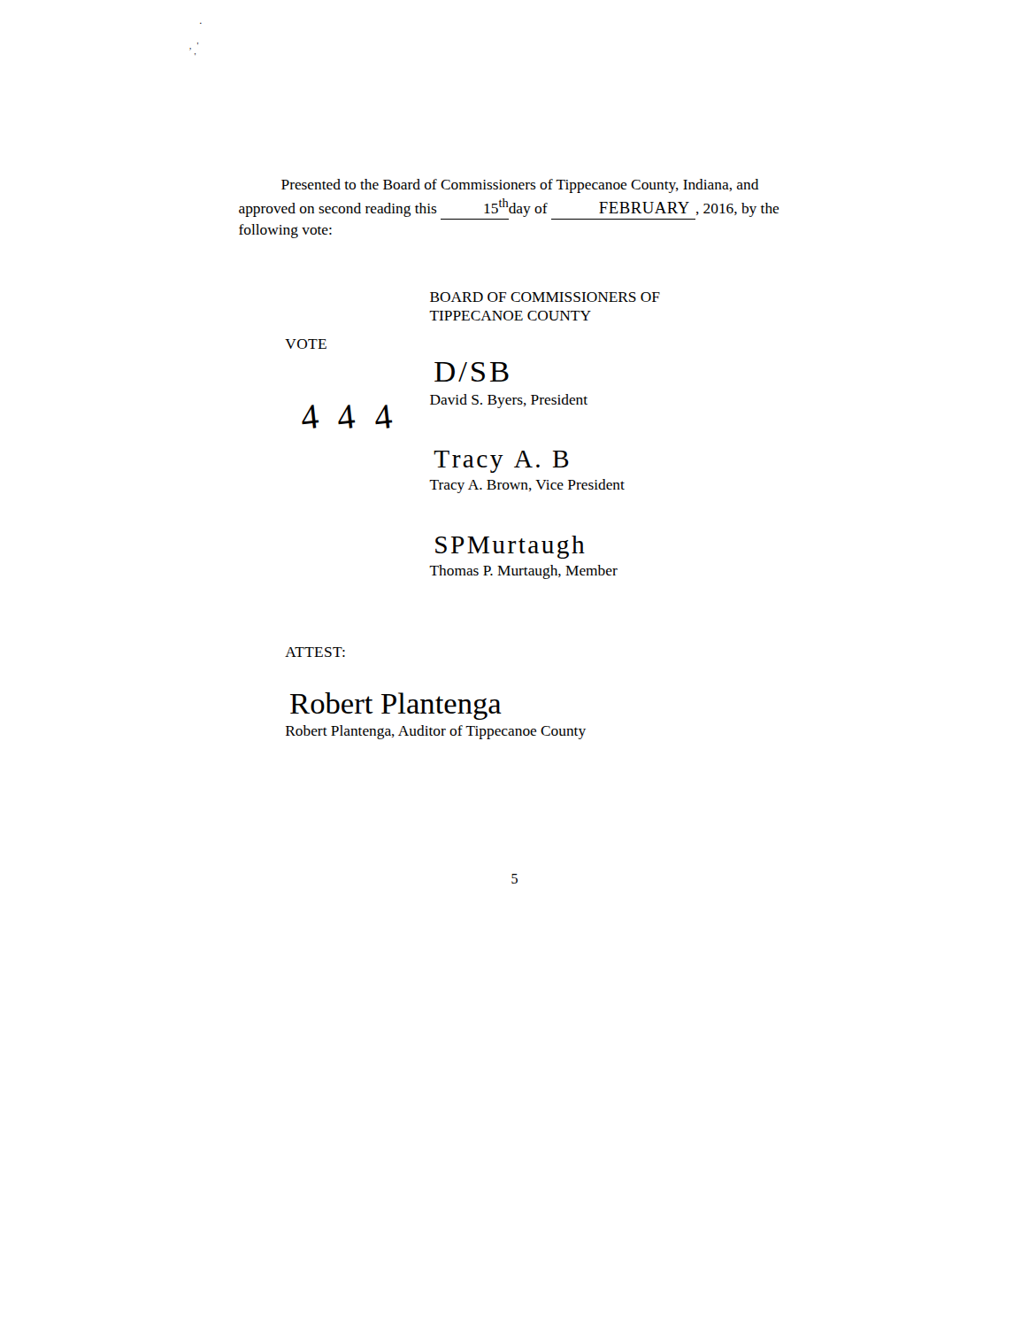. , '
'
Presented to the Board of Commissioners of Tippecanoe County, Indiana, and approved on second reading this 15thday of FEBRUARY, 2016, by the following vote:
VOTE
4
4
4
BOARD OF COMMISSIONERS OF
TIPPECANOE COUNTY
D / S B
David S. Byers, President
T r a c y   A .   B
Tracy A. Brown, Vice President
S P M u r t a u g h
Thomas P. Murtaugh, Member
ATTEST:
Robert Plantenga
Robert Plantenga, Auditor of Tippecanoe County
5